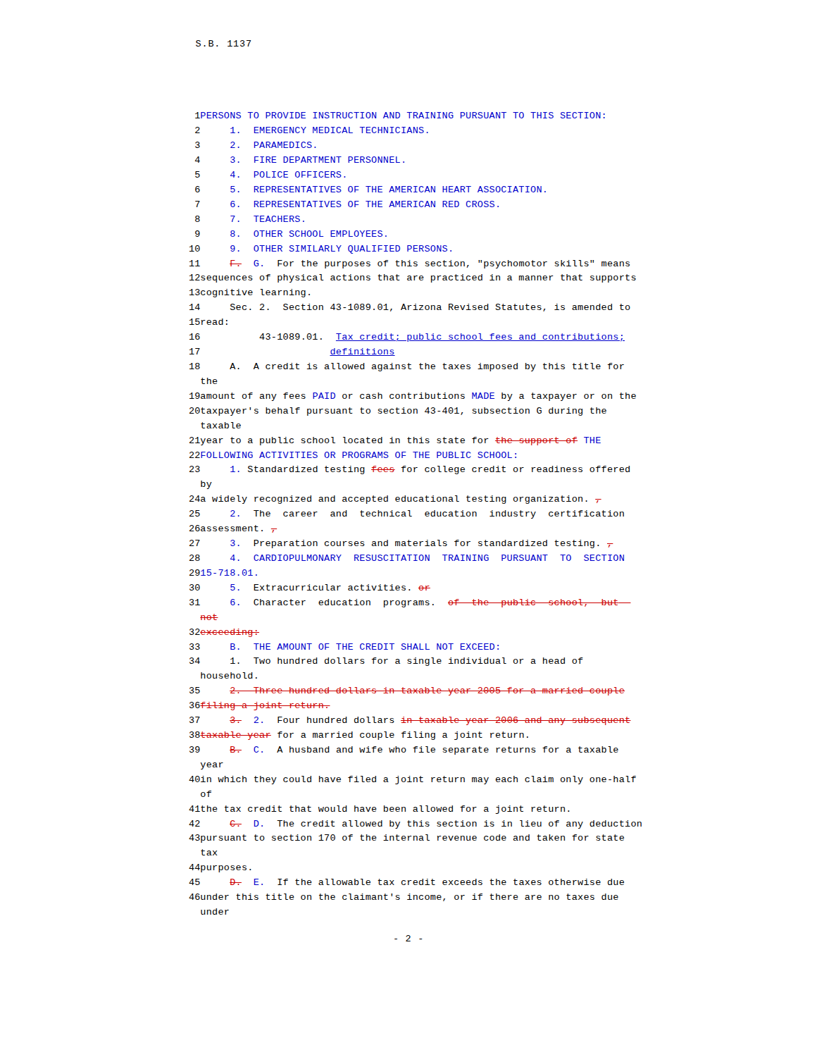S.B. 1137
| 1 | PERSONS TO PROVIDE INSTRUCTION AND TRAINING PURSUANT TO THIS SECTION: |
| 2 | 1. EMERGENCY MEDICAL TECHNICIANS. |
| 3 | 2. PARAMEDICS. |
| 4 | 3. FIRE DEPARTMENT PERSONNEL. |
| 5 | 4. POLICE OFFICERS. |
| 6 | 5. REPRESENTATIVES OF THE AMERICAN HEART ASSOCIATION. |
| 7 | 6. REPRESENTATIVES OF THE AMERICAN RED CROSS. |
| 8 | 7. TEACHERS. |
| 9 | 8. OTHER SCHOOL EMPLOYEES. |
| 10 | 9. OTHER SIMILARLY QUALIFIED PERSONS. |
| 11 | F. G. For the purposes of this section, "psychomotor skills" means |
| 12 | sequences of physical actions that are practiced in a manner that supports |
| 13 | cognitive learning. |
| 14 | Sec. 2. Section 43-1089.01, Arizona Revised Statutes, is amended to |
| 15 | read: |
| 16 | 43-1089.01. Tax credit; public school fees and contributions; |
| 17 | definitions |
| 18 | A. A credit is allowed against the taxes imposed by this title for the |
| 19 | amount of any fees PAID or cash contributions MADE by a taxpayer or on the |
| 20 | taxpayer's behalf pursuant to section 43-401, subsection G during the taxable |
| 21 | year to a public school located in this state for the support of THE |
| 22 | FOLLOWING ACTIVITIES OR PROGRAMS OF THE PUBLIC SCHOOL: |
| 23 | 1. Standardized testing fees for college credit or readiness offered by |
| 24 | a widely recognized and accepted educational testing organization. , |
| 25 | 2. The career and technical education industry certification |
| 26 | assessment. , |
| 27 | 3. Preparation courses and materials for standardized testing. , |
| 28 | 4. CARDIOPULMONARY RESUSCITATION TRAINING PURSUANT TO SECTION |
| 29 | 15-718.01. |
| 30 | 5. Extracurricular activities. or |
| 31 | 6. Character education programs. of the public school, but not |
| 32 | exceeding: |
| 33 | B. THE AMOUNT OF THE CREDIT SHALL NOT EXCEED: |
| 34 | 1. Two hundred dollars for a single individual or a head of household. |
| 35 | 2. Three hundred dollars in taxable year 2005 for a married couple |
| 36 | filing a joint return. |
| 37 | 3. 2. Four hundred dollars in taxable year 2006 and any subsequent |
| 38 | taxable year for a married couple filing a joint return. |
| 39 | B. C. A husband and wife who file separate returns for a taxable year |
| 40 | in which they could have filed a joint return may each claim only one-half of |
| 41 | the tax credit that would have been allowed for a joint return. |
| 42 | C. D. The credit allowed by this section is in lieu of any deduction |
| 43 | pursuant to section 170 of the internal revenue code and taken for state tax |
| 44 | purposes. |
| 45 | D. E. If the allowable tax credit exceeds the taxes otherwise due |
| 46 | under this title on the claimant's income, or if there are no taxes due under |
- 2 -